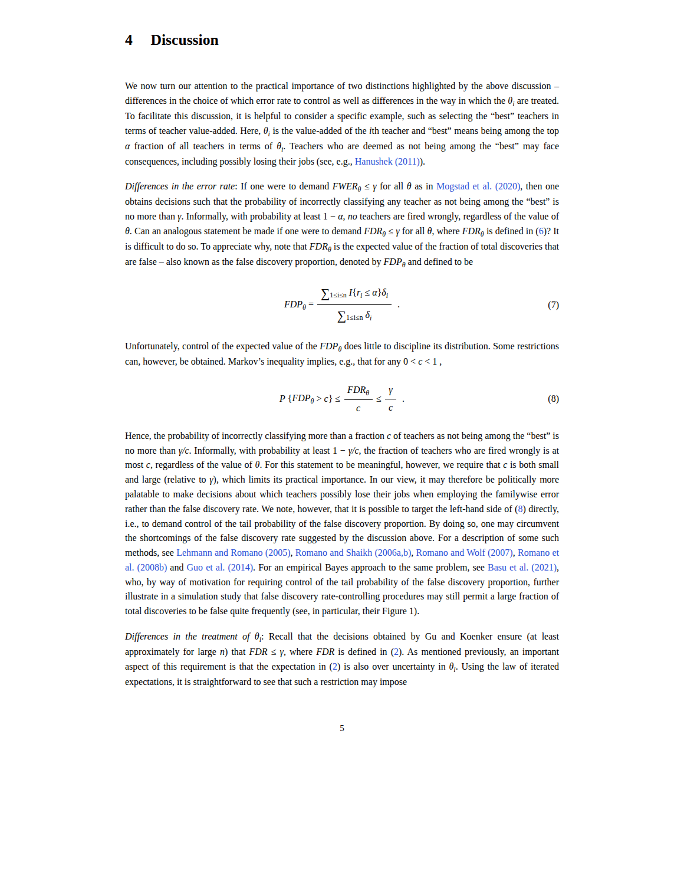4 Discussion
We now turn our attention to the practical importance of two distinctions highlighted by the above discussion – differences in the choice of which error rate to control as well as differences in the way in which the θi are treated. To facilitate this discussion, it is helpful to consider a specific example, such as selecting the “best” teachers in terms of teacher value-added. Here, θi is the value-added of the ith teacher and “best” means being among the top α fraction of all teachers in terms of θi. Teachers who are deemed as not being among the “best” may face consequences, including possibly losing their jobs (see, e.g., Hanushek (2011)).
Differences in the error rate: If one were to demand FWERθ ≤ γ for all θ as in Mogstad et al. (2020), then one obtains decisions such that the probability of incorrectly classifying any teacher as not being among the “best” is no more than γ. Informally, with probability at least 1 − α, no teachers are fired wrongly, regardless of the value of θ. Can an analogous statement be made if one were to demand FDRθ ≤ γ for all θ, where FDRθ is defined in (6)? It is difficult to do so. To appreciate why, note that FDRθ is the expected value of the fraction of total discoveries that are false – also known as the false discovery proportion, denoted by FDPθ and defined to be
FDPθ = ∑1≤i≤n I{ri ≤ α}δi ∑1≤i≤n δi . (7)
Unfortunately, control of the expected value of the FDPθ does little to discipline its distribution. Some restrictions can, however, be obtained. Markov’s inequality implies, e.g., that for any 0 < c < 1 ,
P {FDPθ > c} ≤ FDRθ c ≤ γ c . (8)
Hence, the probability of incorrectly classifying more than a fraction c of teachers as not being among the “best” is no more than γ/c. Informally, with probability at least 1 − γ/c, the fraction of teachers who are fired wrongly is at most c, regardless of the value of θ. For this statement to be meaningful, however, we require that c is both small and large (relative to γ), which limits its practical importance. In our view, it may therefore be politically more palatable to make decisions about which teachers possibly lose their jobs when employing the familywise error rather than the false discovery rate. We note, however, that it is possible to target the left-hand side of (8) directly, i.e., to demand control of the tail probability of the false discovery proportion. By doing so, one may circumvent the shortcomings of the false discovery rate suggested by the discussion above. For a description of some such methods, see Lehmann and Romano (2005), Romano and Shaikh (2006a,b), Romano and Wolf (2007), Romano et al. (2008b) and Guo et al. (2014). For an empirical Bayes approach to the same problem, see Basu et al. (2021), who, by way of motivation for requiring control of the tail probability of the false discovery proportion, further illustrate in a simulation study that false discovery rate-controlling procedures may still permit a large fraction of total discoveries to be false quite frequently (see, in particular, their Figure 1).
Differences in the treatment of θi: Recall that the decisions obtained by Gu and Koenker ensure (at least approximately for large n) that FDR ≤ γ, where FDR is defined in (2). As mentioned previously, an important aspect of this requirement is that the expectation in (2) is also over uncertainty in θi. Using the law of iterated expectations, it is straightforward to see that such a restriction may impose
5